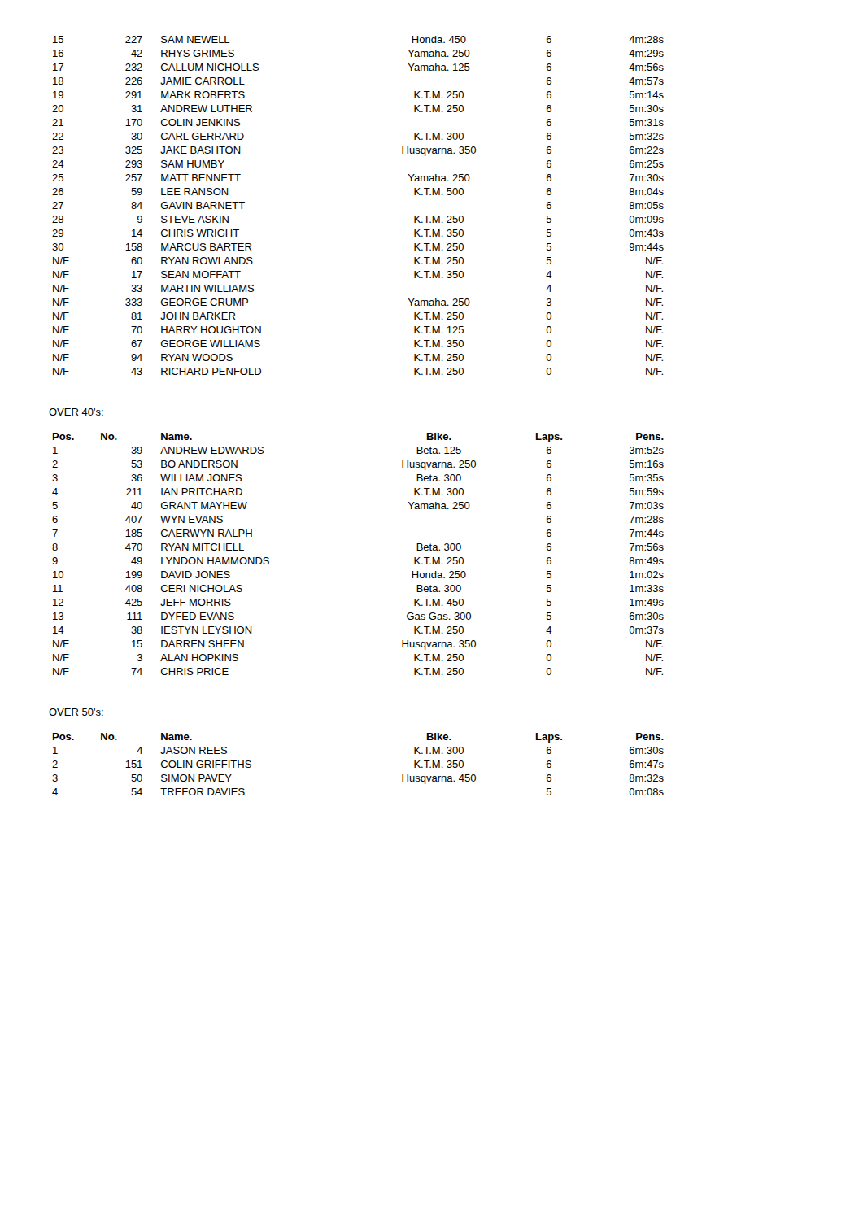| 15 | 227 | SAM NEWELL | Honda. 450 | 6 | 4m:28s |
| 16 | 42 | RHYS GRIMES | Yamaha. 250 | 6 | 4m:29s |
| 17 | 232 | CALLUM NICHOLLS | Yamaha. 125 | 6 | 4m:56s |
| 18 | 226 | JAMIE CARROLL | | 6 | 4m:57s |
| 19 | 291 | MARK ROBERTS | K.T.M. 250 | 6 | 5m:14s |
| 20 | 31 | ANDREW LUTHER | K.T.M. 250 | 6 | 5m:30s |
| 21 | 170 | COLIN JENKINS | | 6 | 5m:31s |
| 22 | 30 | CARL GERRARD | K.T.M. 300 | 6 | 5m:32s |
| 23 | 325 | JAKE BASHTON | Husqvarna. 350 | 6 | 6m:22s |
| 24 | 293 | SAM HUMBY | | 6 | 6m:25s |
| 25 | 257 | MATT BENNETT | Yamaha. 250 | 6 | 7m:30s |
| 26 | 59 | LEE RANSON | K.T.M. 500 | 6 | 8m:04s |
| 27 | 84 | GAVIN BARNETT | | 6 | 8m:05s |
| 28 | 9 | STEVE ASKIN | K.T.M. 250 | 5 | 0m:09s |
| 29 | 14 | CHRIS WRIGHT | K.T.M. 350 | 5 | 0m:43s |
| 30 | 158 | MARCUS BARTER | K.T.M. 250 | 5 | 9m:44s |
| N/F | 60 | RYAN ROWLANDS | K.T.M. 250 | 5 | N/F. |
| N/F | 17 | SEAN MOFFATT | K.T.M. 350 | 4 | N/F. |
| N/F | 33 | MARTIN WILLIAMS | | 4 | N/F. |
| N/F | 333 | GEORGE CRUMP | Yamaha. 250 | 3 | N/F. |
| N/F | 81 | JOHN BARKER | K.T.M. 250 | 0 | N/F. |
| N/F | 70 | HARRY HOUGHTON | K.T.M. 125 | 0 | N/F. |
| N/F | 67 | GEORGE WILLIAMS | K.T.M. 350 | 0 | N/F. |
| N/F | 94 | RYAN WOODS | K.T.M. 250 | 0 | N/F. |
| N/F | 43 | RICHARD PENFOLD | K.T.M. 250 | 0 | N/F. |
OVER 40's:
| Pos. | No. | Name. | Bike. | Laps. | Pens. |
| --- | --- | --- | --- | --- | --- |
| 1 | 39 | ANDREW EDWARDS | Beta. 125 | 6 | 3m:52s |
| 2 | 53 | BO ANDERSON | Husqvarna. 250 | 6 | 5m:16s |
| 3 | 36 | WILLIAM JONES | Beta. 300 | 6 | 5m:35s |
| 4 | 211 | IAN PRITCHARD | K.T.M. 300 | 6 | 5m:59s |
| 5 | 40 | GRANT MAYHEW | Yamaha. 250 | 6 | 7m:03s |
| 6 | 407 | WYN EVANS | | 6 | 7m:28s |
| 7 | 185 | CAERWYN RALPH | | 6 | 7m:44s |
| 8 | 470 | RYAN MITCHELL | Beta. 300 | 6 | 7m:56s |
| 9 | 49 | LYNDON HAMMONDS | K.T.M. 250 | 6 | 8m:49s |
| 10 | 199 | DAVID JONES | Honda. 250 | 5 | 1m:02s |
| 11 | 408 | CERI NICHOLAS | Beta. 300 | 5 | 1m:33s |
| 12 | 425 | JEFF MORRIS | K.T.M. 450 | 5 | 1m:49s |
| 13 | 111 | DYFED EVANS | Gas Gas. 300 | 5 | 6m:30s |
| 14 | 38 | IESTYN LEYSHON | K.T.M. 250 | 4 | 0m:37s |
| N/F | 15 | DARREN SHEEN | Husqvarna. 350 | 0 | N/F. |
| N/F | 3 | ALAN HOPKINS | K.T.M. 250 | 0 | N/F. |
| N/F | 74 | CHRIS PRICE | K.T.M. 250 | 0 | N/F. |
OVER 50's:
| Pos. | No. | Name. | Bike. | Laps. | Pens. |
| --- | --- | --- | --- | --- | --- |
| 1 | 4 | JASON REES | K.T.M. 300 | 6 | 6m:30s |
| 2 | 151 | COLIN GRIFFITHS | K.T.M. 350 | 6 | 6m:47s |
| 3 | 50 | SIMON PAVEY | Husqvarna. 450 | 6 | 8m:32s |
| 4 | 54 | TREFOR DAVIES | | 5 | 0m:08s |